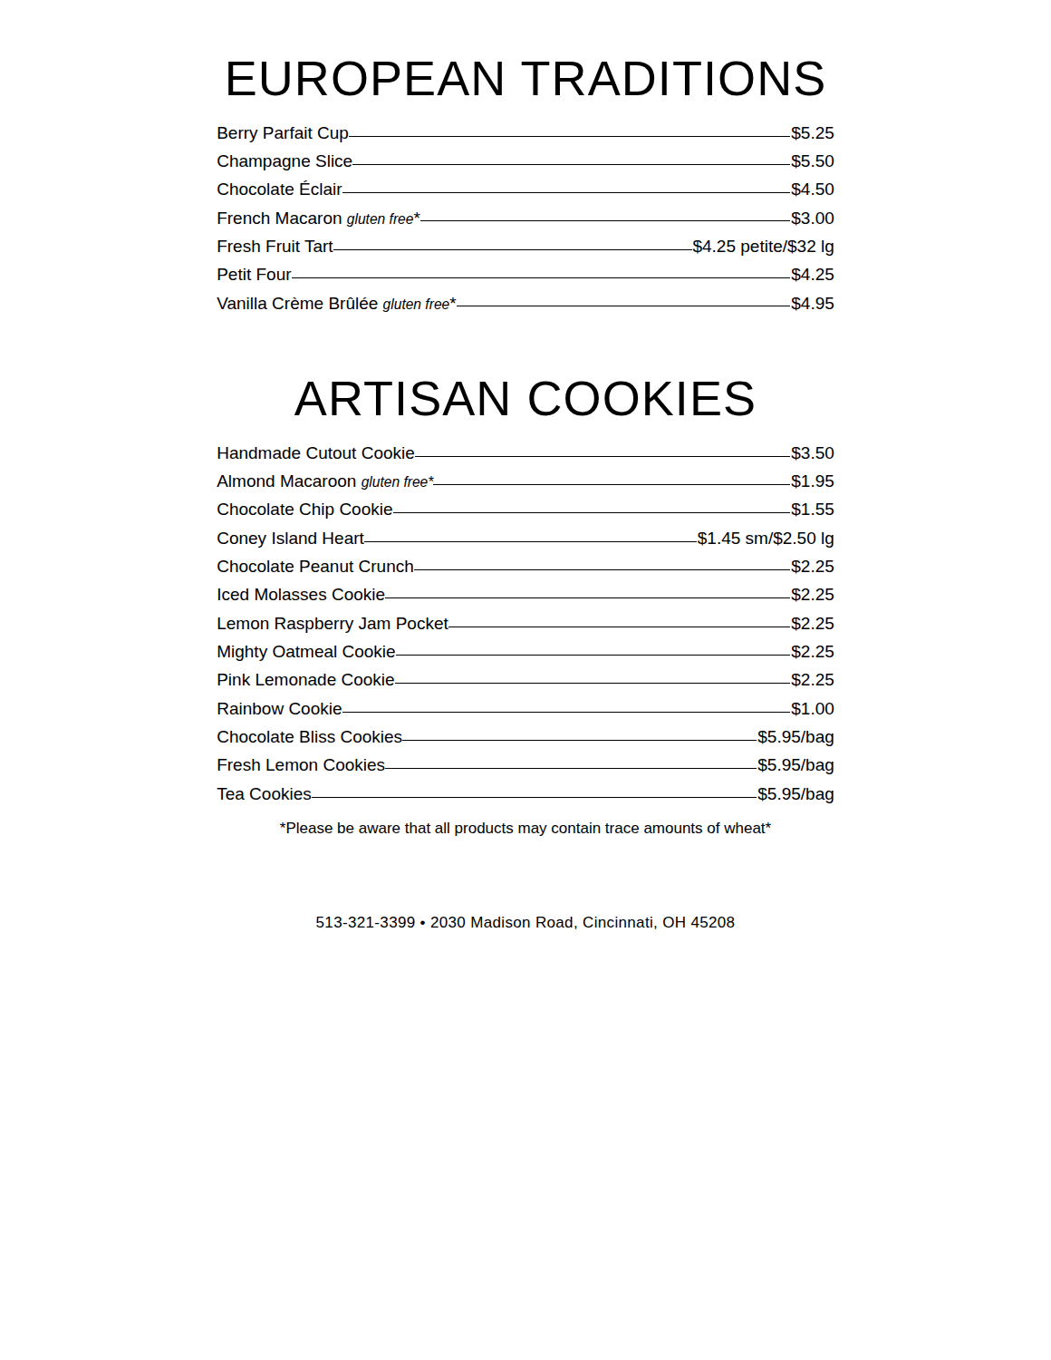EUROPEAN TRADITIONS
Berry Parfait Cup $5.25
Champagne Slice $5.50
Chocolate Éclair $4.50
French Macaron gluten free* $3.00
Fresh Fruit Tart $4.25 petite/$32 lg
Petit Four $4.25
Vanilla Crème Brûlée gluten free* $4.95
ARTISAN COOKIES
Handmade Cutout Cookie $3.50
Almond Macaroon gluten free* $1.95
Chocolate Chip Cookie $1.55
Coney Island Heart $1.45 sm/$2.50 lg
Chocolate Peanut Crunch $2.25
Iced Molasses Cookie $2.25
Lemon Raspberry Jam Pocket $2.25
Mighty Oatmeal Cookie $2.25
Pink Lemonade Cookie $2.25
Rainbow Cookie $1.00
Chocolate Bliss Cookies $5.95/bag
Fresh Lemon Cookies $5.95/bag
Tea Cookies $5.95/bag
*Please be aware that all products may contain trace amounts of wheat*
513-321-3399 • 2030 Madison Road, Cincinnati, OH 45208